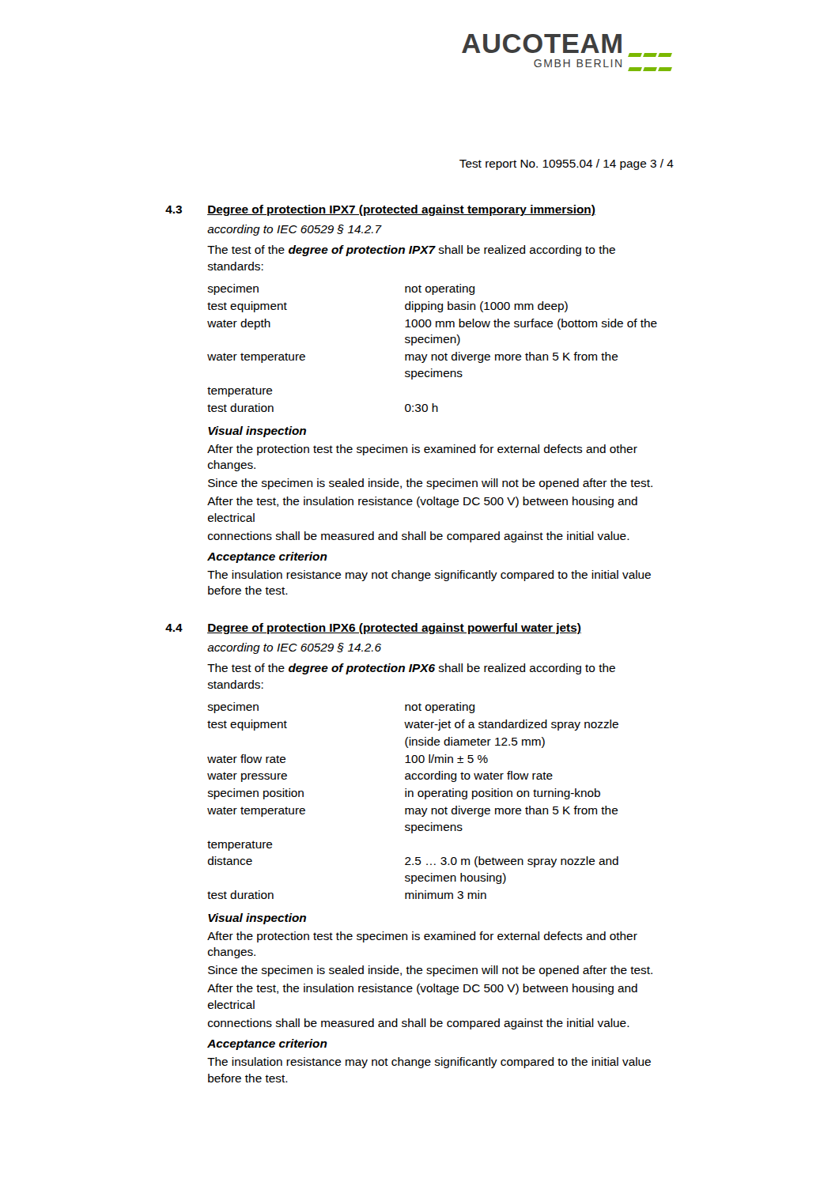AUCOTEAM
GMBH BERLIN
Test report No. 10955.04 / 14 page 3 / 4
4.3 Degree of protection IPX7 (protected against temporary immersion)
according to IEC 60529 § 14.2.7
The test of the degree of protection IPX7 shall be realized according to the standards:
| specimen | not operating |
| test equipment | dipping basin (1000 mm deep) |
| water depth | 1000 mm below the surface (bottom side of the specimen) |
| water temperature | may not diverge more than 5 K from the specimens |
| temperature | |
| test duration | 0:30 h |
Visual inspection
After the protection test the specimen is examined for external defects and other changes.
Since the specimen is sealed inside, the specimen will not be opened after the test.
After the test, the insulation resistance (voltage DC 500 V) between housing and electrical
connections shall be measured and shall be compared against the initial value.
Acceptance criterion
The insulation resistance may not change significantly compared to the initial value before the test.
4.4 Degree of protection IPX6 (protected against powerful water jets)
according to IEC 60529 § 14.2.6
The test of the degree of protection IPX6 shall be realized according to the standards:
| specimen | not operating |
| test equipment | water-jet of a standardized spray nozzle |
| | (inside diameter 12.5 mm) |
| water flow rate | 100 l/min ± 5 % |
| water pressure | according to water flow rate |
| specimen position | in operating position on turning-knob |
| water temperature | may not diverge more than 5 K from the specimens |
| temperature | |
| distance | 2.5 … 3.0 m (between spray nozzle and specimen housing) |
| test duration | minimum 3 min |
Visual inspection
After the protection test the specimen is examined for external defects and other changes.
Since the specimen is sealed inside, the specimen will not be opened after the test.
After the test, the insulation resistance (voltage DC 500 V) between housing and electrical
connections shall be measured and shall be compared against the initial value.
Acceptance criterion
The insulation resistance may not change significantly compared to the initial value before the test.